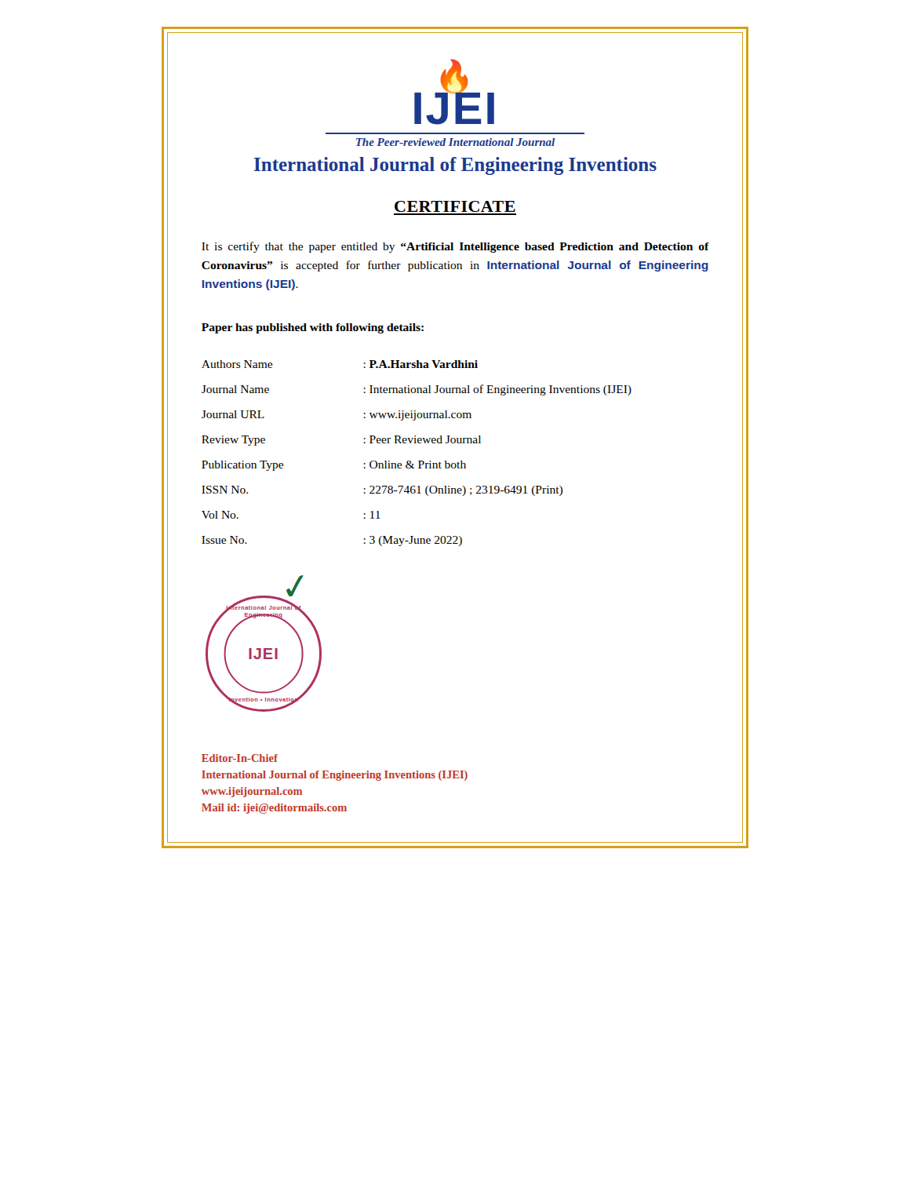🔥 IJEI
The Peer-reviewed International Journal
International Journal of Engineering Inventions
CERTIFICATE
It is certify that the paper entitled by “Artificial Intelligence based Prediction and Detection of Coronavirus” is accepted for further publication in International Journal of Engineering Inventions (IJEI).
Paper has published with following details:
| Authors Name | : P.A.Harsha Vardhini |
| Journal Name | : International Journal of Engineering Inventions (IJEI) |
| Journal URL | : www.ijeijournal.com |
| Review Type | : Peer Reviewed Journal |
| Publication Type | : Online & Print both |
| ISSN No. | : 2278-7461 (Online) ; 2319-6491 (Print) |
| Vol No. | : 11 |
| Issue No. | : 3 (May-June 2022) |
International Journal of Engineering
IJEI
Invention • Innovation
✓
Editor-In-Chief
International Journal of Engineering Inventions (IJEI)
www.ijeijournal.com
Mail id: ijei@editormails.com